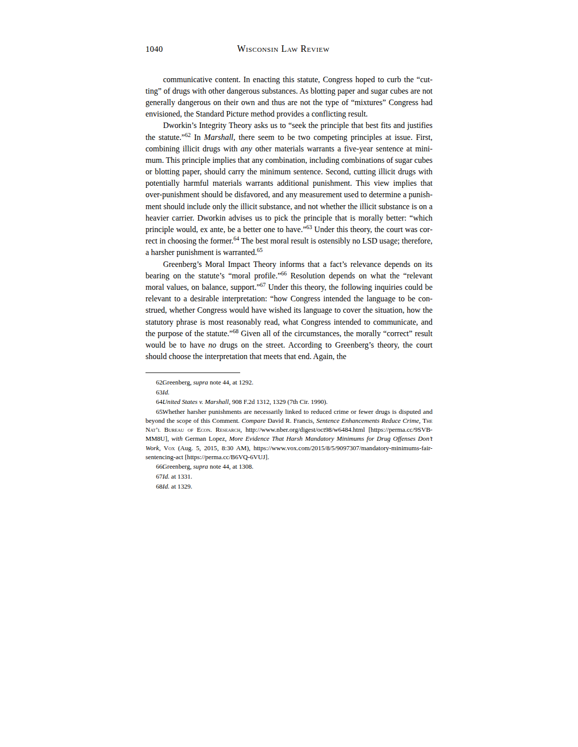1040 Wisconsin Law Review
communicative content. In enacting this statute, Congress hoped to curb the “cutting” of drugs with other dangerous substances. As blotting paper and sugar cubes are not generally dangerous on their own and thus are not the type of “mixtures” Congress had envisioned, the Standard Picture method provides a conflicting result.
Dworkin’s Integrity Theory asks us to “seek the principle that best fits and justifies the statute.”62 In Marshall, there seem to be two competing principles at issue. First, combining illicit drugs with any other materials warrants a five-year sentence at minimum. This principle implies that any combination, including combinations of sugar cubes or blotting paper, should carry the minimum sentence. Second, cutting illicit drugs with potentially harmful materials warrants additional punishment. This view implies that over-punishment should be disfavored, and any measurement used to determine a punishment should include only the illicit substance, and not whether the illicit substance is on a heavier carrier. Dworkin advises us to pick the principle that is morally better: “which principle would, ex ante, be a better one to have.”63 Under this theory, the court was correct in choosing the former.64 The best moral result is ostensibly no LSD usage; therefore, a harsher punishment is warranted.65
Greenberg’s Moral Impact Theory informs that a fact’s relevance depends on its bearing on the statute’s “moral profile.”66 Resolution depends on what the “relevant moral values, on balance, support.”67 Under this theory, the following inquiries could be relevant to a desirable interpretation: “how Congress intended the language to be construed, whether Congress would have wished its language to cover the situation, how the statutory phrase is most reasonably read, what Congress intended to communicate, and the purpose of the statute.”68 Given all of the circumstances, the morally “correct” result would be to have no drugs on the street. According to Greenberg’s theory, the court should choose the interpretation that meets that end. Again, the
62. Greenberg, supra note 44, at 1292.
63. Id.
64. United States v. Marshall, 908 F.2d 1312, 1329 (7th Cir. 1990).
65. Whether harsher punishments are necessarily linked to reduced crime or fewer drugs is disputed and beyond the scope of this Comment. Compare David R. Francis, Sentence Enhancements Reduce Crime, The Nat’l Bureau of Econ. Research, http://www.nber.org/digest/oct98/w6484.html [https://perma.cc/9SVB-MM8U], with German Lopez, More Evidence That Harsh Mandatory Minimums for Drug Offenses Don’t Work, Vox (Aug. 5, 2015, 8:30 AM), https://www.vox.com/2015/8/5/9097307/mandatory-minimums-fair-sentencing-act [https://perma.cc/B6VQ-6VUJ].
66. Greenberg, supra note 44, at 1308.
67. Id. at 1331.
68. Id. at 1329.